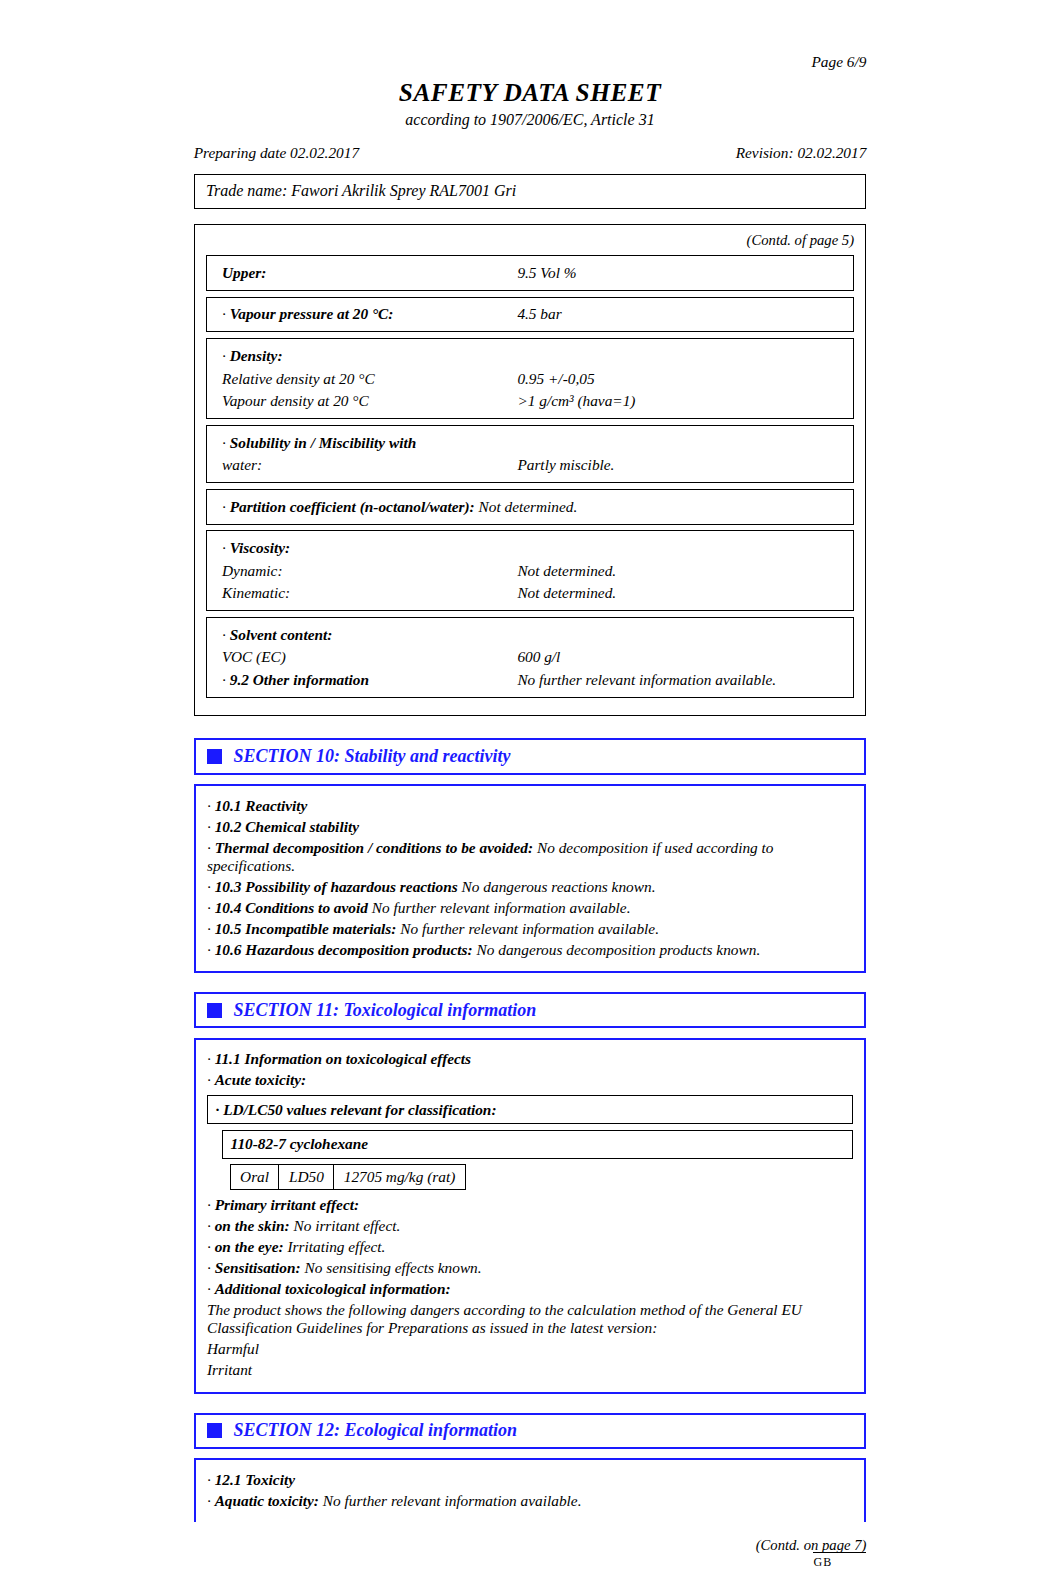Page 6/9
SAFETY DATA SHEET
according to 1907/2006/EC, Article 31
Preparing date 02.02.2017 Revision: 02.02.2017
Trade name: Fawori Akrilik Sprey RAL7001 Gri
(Contd. of page 5)
| Upper: | 9.5 Vol % |
| · Vapour pressure at 20 °C: | 4.5 bar |
| · Density: | |
| Relative density at 20 °C | 0.95 +/-0,05 |
| Vapour density at 20 °C | >1 g/cm³ (hava=1) |
| · Solubility in / Miscibility with | |
| water: | Partly miscible. |
| · Partition coefficient (n-octanol/water): Not determined. |
| · Viscosity: | |
| Dynamic: | Not determined. |
| Kinematic: | Not determined. |
| · Solvent content: | |
| VOC (EC) | 600 g/l |
| · 9.2 Other information | No further relevant information available. |
SECTION 10: Stability and reactivity
· 10.1 Reactivity
· 10.2 Chemical stability
· Thermal decomposition / conditions to be avoided: No decomposition if used according to specifications.
· 10.3 Possibility of hazardous reactions No dangerous reactions known.
· 10.4 Conditions to avoid No further relevant information available.
· 10.5 Incompatible materials: No further relevant information available.
· 10.6 Hazardous decomposition products: No dangerous decomposition products known.
SECTION 11: Toxicological information
· 11.1 Information on toxicological effects
· Acute toxicity:
· LD/LC50 values relevant for classification:
110-82-7 cyclohexane
| Oral | LD50 | 12705 mg/kg (rat) |
· Primary irritant effect:
· on the skin: No irritant effect.
· on the eye: Irritating effect.
· Sensitisation: No sensitising effects known.
· Additional toxicological information:
The product shows the following dangers according to the calculation method of the General EU Classification Guidelines for Preparations as issued in the latest version:
Harmful
Irritant
SECTION 12: Ecological information
· 12.1 Toxicity
· Aquatic toxicity: No further relevant information available.
(Contd. on page 7)
GB